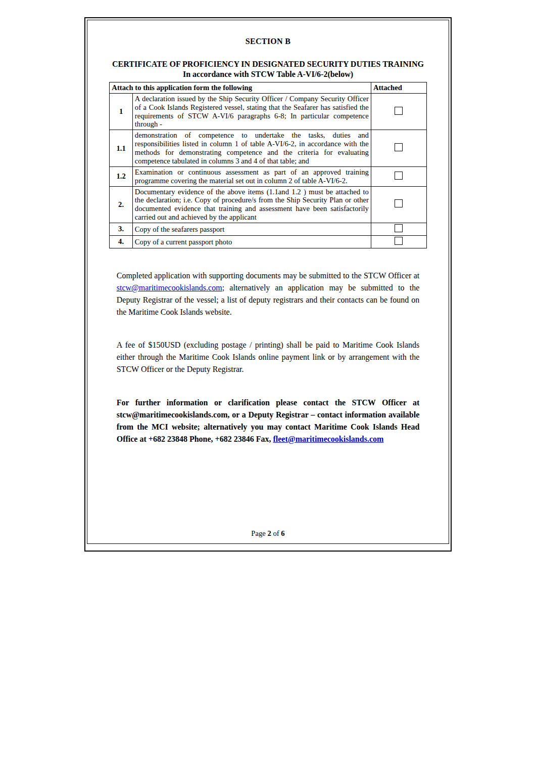SECTION B
CERTIFICATE OF PROFICIENCY IN DESIGNATED SECURITY DUTIES TRAINING In accordance with STCW Table A-VI/6-2(below)
| Attach to this application form the following | Attached |
| --- | --- |
| 1 | A declaration issued by the Ship Security Officer / Company Security Officer of a Cook Islands Registered vessel, stating that the Seafarer has satisfied the requirements of STCW A-VI/6 paragraphs 6-8; In particular competence through - | |
| 1.1 | demonstration of competence to undertake the tasks, duties and responsibilities listed in column 1 of table A-VI/6-2, in accordance with the methods for demonstrating competence and the criteria for evaluating competence tabulated in columns 3 and 4 of that table; and | |
| 1.2 | Examination or continuous assessment as part of an approved training programme covering the material set out in column 2 of table A-VI/6-2. | |
| 2. | Documentary evidence of the above items (1.1and 1.2 ) must be attached to the declaration; i.e. Copy of procedure/s from the Ship Security Plan or other documented evidence that training and assessment have been satisfactorily carried out and achieved by the applicant | |
| 3. | Copy of the seafarers passport | |
| 4. | Copy of a current passport photo | |
Completed application with supporting documents may be submitted to the STCW Officer at stcw@maritimecookislands.com; alternatively an application may be submitted to the Deputy Registrar of the vessel; a list of deputy registrars and their contacts can be found on the Maritime Cook Islands website.
A fee of $150USD (excluding postage / printing) shall be paid to Maritime Cook Islands either through the Maritime Cook Islands online payment link or by arrangement with the STCW Officer or the Deputy Registrar.
For further information or clarification please contact the STCW Officer at stcw@maritimecookislands.com, or a Deputy Registrar – contact information available from the MCI website; alternatively you may contact Maritime Cook Islands Head Office at +682 23848 Phone, +682 23846 Fax, fleet@maritimecookislands.com
Page 2 of 6